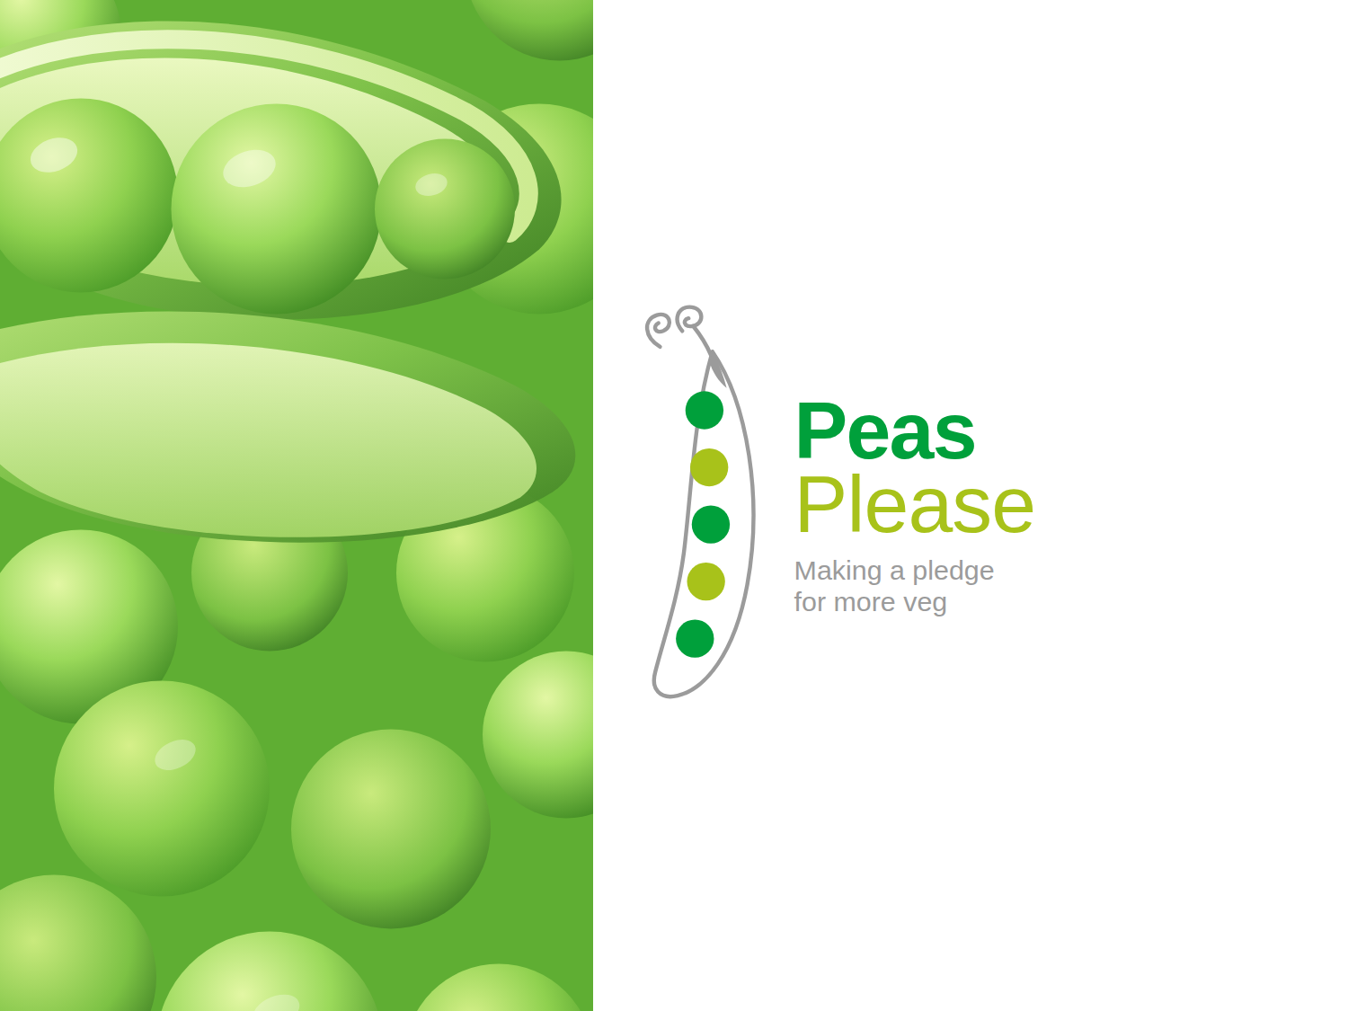Fresh green peas and an open pea pod.
Peas Please
Making a pledge
for more veg